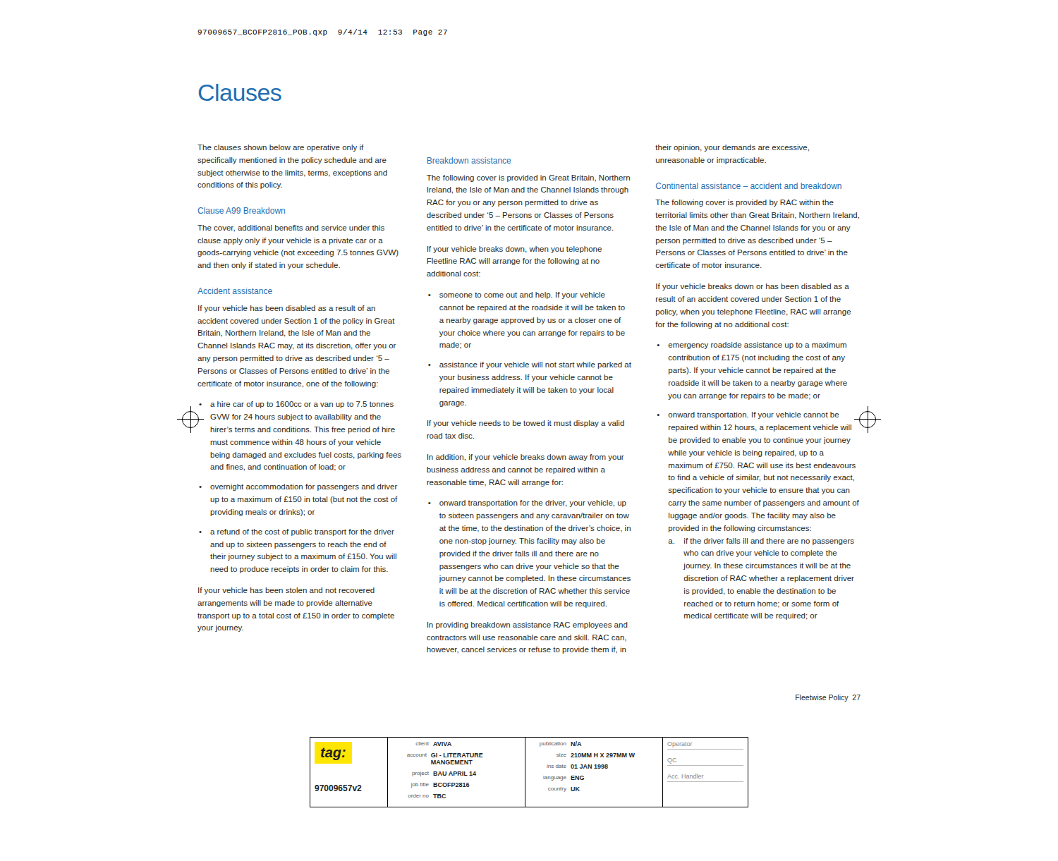97009657_BCOFP2816_POB.qxp 9/4/14 12:53 Page 27
Clauses
The clauses shown below are operative only if specifically mentioned in the policy schedule and are subject otherwise to the limits, terms, exceptions and conditions of this policy.
Clause A99 Breakdown
The cover, additional benefits and service under this clause apply only if your vehicle is a private car or a goods-carrying vehicle (not exceeding 7.5 tonnes GVW) and then only if stated in your schedule.
Accident assistance
If your vehicle has been disabled as a result of an accident covered under Section 1 of the policy in Great Britain, Northern Ireland, the Isle of Man and the Channel Islands RAC may, at its discretion, offer you or any person permitted to drive as described under ‘5 – Persons or Classes of Persons entitled to drive’ in the certificate of motor insurance, one of the following:
a hire car of up to 1600cc or a van up to 7.5 tonnes GVW for 24 hours subject to availability and the hirer’s terms and conditions. This free period of hire must commence within 48 hours of your vehicle being damaged and excludes fuel costs, parking fees and fines, and continuation of load; or
overnight accommodation for passengers and driver up to a maximum of £150 in total (but not the cost of providing meals or drinks); or
a refund of the cost of public transport for the driver and up to sixteen passengers to reach the end of their journey subject to a maximum of £150. You will need to produce receipts in order to claim for this.
If your vehicle has been stolen and not recovered arrangements will be made to provide alternative transport up to a total cost of £150 in order to complete your journey.
Breakdown assistance
The following cover is provided in Great Britain, Northern Ireland, the Isle of Man and the Channel Islands through RAC for you or any person permitted to drive as described under ‘5 – Persons or Classes of Persons entitled to drive’ in the certificate of motor insurance.
If your vehicle breaks down, when you telephone Fleetline RAC will arrange for the following at no additional cost:
someone to come out and help. If your vehicle cannot be repaired at the roadside it will be taken to a nearby garage approved by us or a closer one of your choice where you can arrange for repairs to be made; or
assistance if your vehicle will not start while parked at your business address. If your vehicle cannot be repaired immediately it will be taken to your local garage.
If your vehicle needs to be towed it must display a valid road tax disc.
In addition, if your vehicle breaks down away from your business address and cannot be repaired within a reasonable time, RAC will arrange for:
onward transportation for the driver, your vehicle, up to sixteen passengers and any caravan/trailer on tow at the time, to the destination of the driver’s choice, in one non-stop journey. This facility may also be provided if the driver falls ill and there are no passengers who can drive your vehicle so that the journey cannot be completed. In these circumstances it will be at the discretion of RAC whether this service is offered. Medical certification will be required.
In providing breakdown assistance RAC employees and contractors will use reasonable care and skill. RAC can, however, cancel services or refuse to provide them if, in
their opinion, your demands are excessive, unreasonable or impracticable.
Continental assistance – accident and breakdown
The following cover is provided by RAC within the territorial limits other than Great Britain, Northern Ireland, the Isle of Man and the Channel Islands for you or any person permitted to drive as described under ‘5 – Persons or Classes of Persons entitled to drive’ in the certificate of motor insurance.
If your vehicle breaks down or has been disabled as a result of an accident covered under Section 1 of the policy, when you telephone Fleetline, RAC will arrange for the following at no additional cost:
emergency roadside assistance up to a maximum contribution of £175 (not including the cost of any parts). If your vehicle cannot be repaired at the roadside it will be taken to a nearby garage where you can arrange for repairs to be made; or
onward transportation. If your vehicle cannot be repaired within 12 hours, a replacement vehicle will be provided to enable you to continue your journey while your vehicle is being repaired, up to a maximum of £750. RAC will use its best endeavours to find a vehicle of similar, but not necessarily exact, specification to your vehicle to ensure that you can carry the same number of passengers and amount of luggage and/or goods. The facility may also be provided in the following circumstances:
if the driver falls ill and there are no passengers who can drive your vehicle to complete the journey. In these circumstances it will be at the discretion of RAC whether a replacement driver is provided, to enable the destination to be reached or to return home; or some form of medical certificate will be required; or
Fleetwise Policy 27
tag:
97009657v2
client
AVIVA
account
GI - LITERATURE MANGEMENT
project
BAU APRIL 14
job title
BCOFP2816
order no
TBC
publication
N/A
size
210MM H X 297MM W
ins date
01 JAN 1998
language
ENG
country
UK
Operator
QC
Acc. Handler